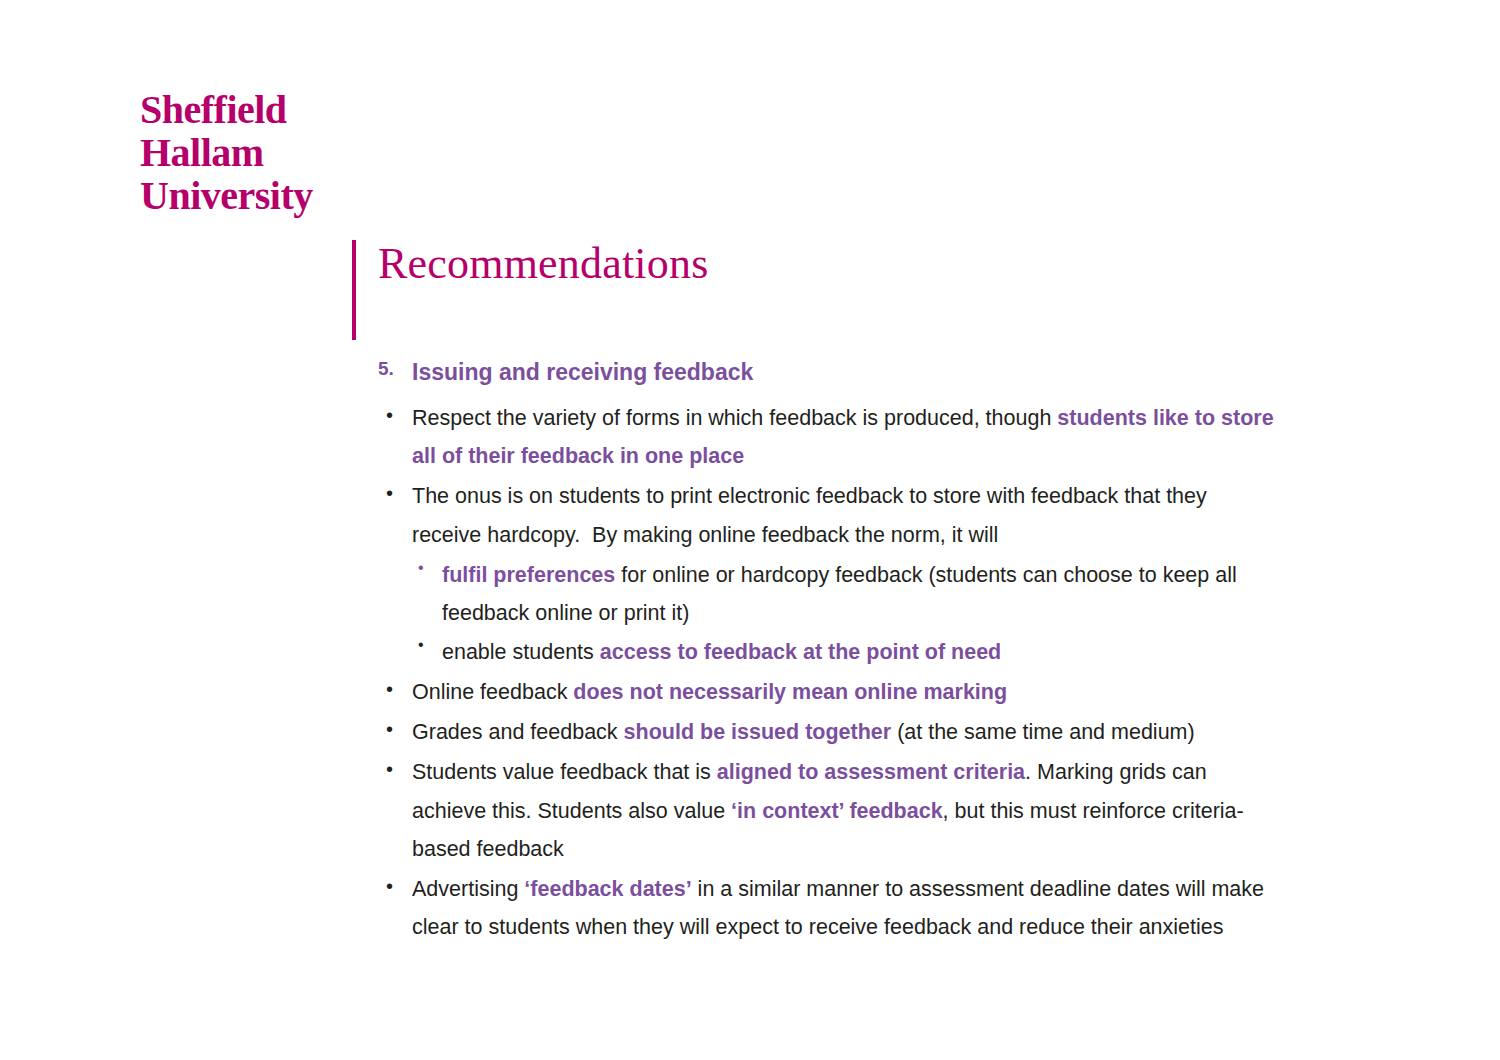Sheffield Hallam University
Recommendations
Issuing and receiving feedback
Respect the variety of forms in which feedback is produced, though students like to store all of their feedback in one place
The onus is on students to print electronic feedback to store with feedback that they receive hardcopy. By making online feedback the norm, it will
fulfil preferences for online or hardcopy feedback (students can choose to keep all feedback online or print it)
enable students access to feedback at the point of need
Online feedback does not necessarily mean online marking
Grades and feedback should be issued together (at the same time and medium)
Students value feedback that is aligned to assessment criteria. Marking grids can achieve this. Students also value ‘in context’ feedback, but this must reinforce criteria-based feedback
Advertising ‘feedback dates’ in a similar manner to assessment deadline dates will make clear to students when they will expect to receive feedback and reduce their anxieties